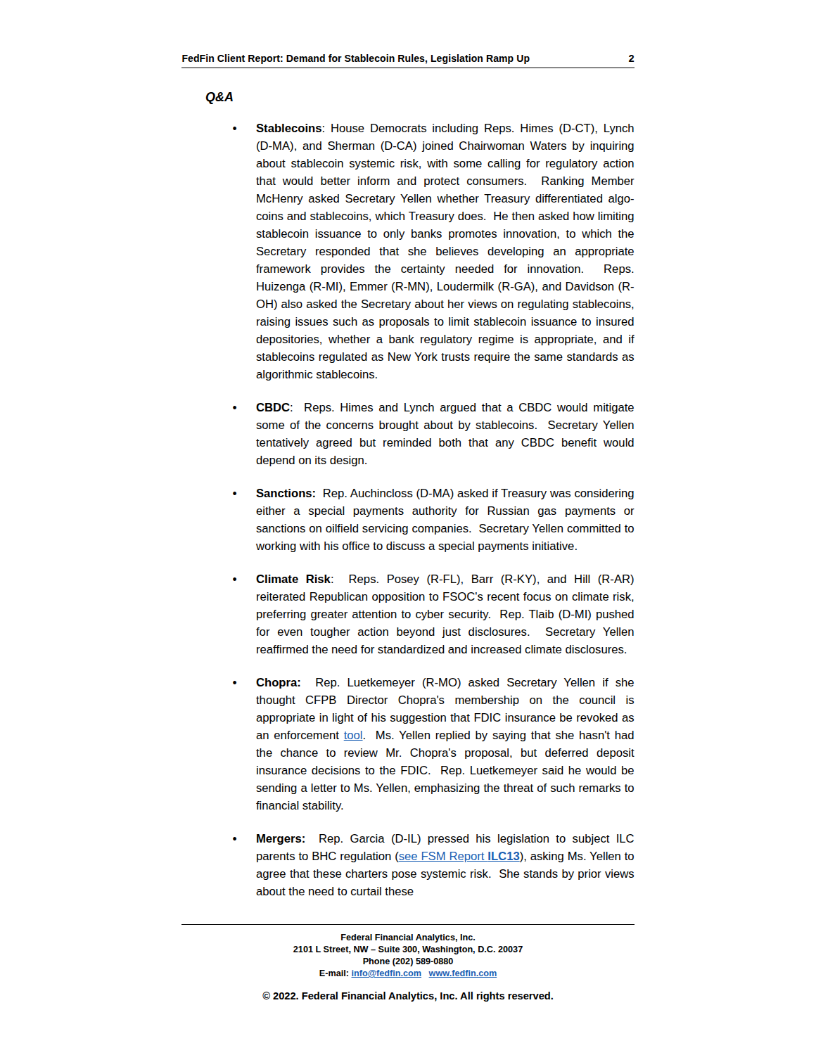FedFin Client Report: Demand for Stablecoin Rules, Legislation Ramp Up 2
Q&A
Stablecoins: House Democrats including Reps. Himes (D-CT), Lynch (D-MA), and Sherman (D-CA) joined Chairwoman Waters by inquiring about stablecoin systemic risk, with some calling for regulatory action that would better inform and protect consumers. Ranking Member McHenry asked Secretary Yellen whether Treasury differentiated algo-coins and stablecoins, which Treasury does. He then asked how limiting stablecoin issuance to only banks promotes innovation, to which the Secretary responded that she believes developing an appropriate framework provides the certainty needed for innovation. Reps. Huizenga (R-MI), Emmer (R-MN), Loudermilk (R-GA), and Davidson (R-OH) also asked the Secretary about her views on regulating stablecoins, raising issues such as proposals to limit stablecoin issuance to insured depositories, whether a bank regulatory regime is appropriate, and if stablecoins regulated as New York trusts require the same standards as algorithmic stablecoins.
CBDC: Reps. Himes and Lynch argued that a CBDC would mitigate some of the concerns brought about by stablecoins. Secretary Yellen tentatively agreed but reminded both that any CBDC benefit would depend on its design.
Sanctions: Rep. Auchincloss (D-MA) asked if Treasury was considering either a special payments authority for Russian gas payments or sanctions on oilfield servicing companies. Secretary Yellen committed to working with his office to discuss a special payments initiative.
Climate Risk: Reps. Posey (R-FL), Barr (R-KY), and Hill (R-AR) reiterated Republican opposition to FSOC's recent focus on climate risk, preferring greater attention to cyber security. Rep. Tlaib (D-MI) pushed for even tougher action beyond just disclosures. Secretary Yellen reaffirmed the need for standardized and increased climate disclosures.
Chopra: Rep. Luetkemeyer (R-MO) asked Secretary Yellen if she thought CFPB Director Chopra's membership on the council is appropriate in light of his suggestion that FDIC insurance be revoked as an enforcement tool. Ms. Yellen replied by saying that she hasn't had the chance to review Mr. Chopra's proposal, but deferred deposit insurance decisions to the FDIC. Rep. Luetkemeyer said he would be sending a letter to Ms. Yellen, emphasizing the threat of such remarks to financial stability.
Mergers: Rep. Garcia (D-IL) pressed his legislation to subject ILC parents to BHC regulation (see FSM Report ILC13), asking Ms. Yellen to agree that these charters pose systemic risk. She stands by prior views about the need to curtail these
Federal Financial Analytics, Inc.
2101 L Street, NW – Suite 300, Washington, D.C. 20037
Phone (202) 589-0880
E-mail: info@fedfin.com www.fedfin.com
© 2022. Federal Financial Analytics, Inc. All rights reserved.